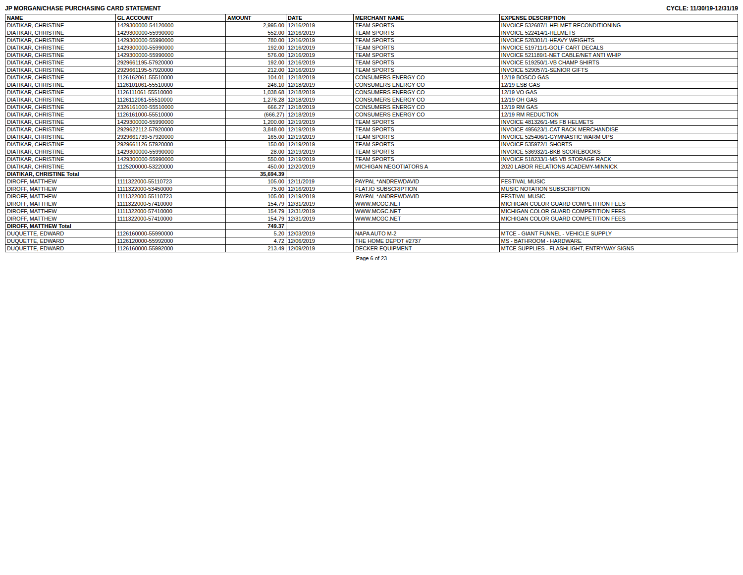JP MORGAN/CHASE PURCHASING CARD STATEMENT CYCLE: 11/30/19-12/31/19
| NAME | GL ACCOUNT | AMOUNT | DATE | MERCHANT NAME | EXPENSE DESCRIPTION |
| --- | --- | --- | --- | --- | --- |
| DIATIKAR, CHRISTINE | 1429300000-54120000 | 2,995.00 | 12/16/2019 | TEAM SPORTS | INVOICE 532687/1-HELMET RECONDITIONING |
| DIATIKAR, CHRISTINE | 1429300000-55990000 | 552.00 | 12/16/2019 | TEAM SPORTS | INVOICE 522414/1-HELMETS |
| DIATIKAR, CHRISTINE | 1429300000-55990000 | 780.00 | 12/16/2019 | TEAM SPORTS | INVOICE 528301/1-HEAVY WEIGHTS |
| DIATIKAR, CHRISTINE | 1429300000-55990000 | 192.00 | 12/16/2019 | TEAM SPORTS | INVOICE 519711/1-GOLF CART DECALS |
| DIATIKAR, CHRISTINE | 1429300000-55990000 | 576.00 | 12/16/2019 | TEAM SPORTS | INVOICE 521189/1-NET CABLE/NET ANTI WHIP |
| DIATIKAR, CHRISTINE | 2929661195-57920000 | 192.00 | 12/16/2019 | TEAM SPORTS | INVOICE 519250/1-VB CHAMP SHIRTS |
| DIATIKAR, CHRISTINE | 2929661195-57920000 | 212.00 | 12/16/2019 | TEAM SPORTS | INVOICE 529057/1-SENIOR GIFTS |
| DIATIKAR, CHRISTINE | 1126162061-55510000 | 104.01 | 12/18/2019 | CONSUMERS ENERGY CO | 12/19 BOSCO GAS |
| DIATIKAR, CHRISTINE | 1126101061-55510000 | 246.10 | 12/18/2019 | CONSUMERS ENERGY CO | 12/19 ESB GAS |
| DIATIKAR, CHRISTINE | 1126111061-55510000 | 1,038.68 | 12/18/2019 | CONSUMERS ENERGY CO | 12/19 VO GAS |
| DIATIKAR, CHRISTINE | 1126112061-55510000 | 1,276.28 | 12/18/2019 | CONSUMERS ENERGY CO | 12/19 OH GAS |
| DIATIKAR, CHRISTINE | 2326161000-55510000 | 666.27 | 12/18/2019 | CONSUMERS ENERGY CO | 12/19 RM GAS |
| DIATIKAR, CHRISTINE | 1126161000-55510000 | (666.27) | 12/18/2019 | CONSUMERS ENERGY CO | 12/19 RM REDUCTION |
| DIATIKAR, CHRISTINE | 1429300000-55990000 | 1,200.00 | 12/19/2019 | TEAM SPORTS | INVOICE 481326/1-MS FB HELMETS |
| DIATIKAR, CHRISTINE | 2929622112-57920000 | 3,848.00 | 12/19/2019 | TEAM SPORTS | INVOICE 495623/1-CAT RACK MERCHANDISE |
| DIATIKAR, CHRISTINE | 2929661739-57920000 | 165.00 | 12/19/2019 | TEAM SPORTS | INVOICE 525406/1-GYMNASTIC WARM UPS |
| DIATIKAR, CHRISTINE | 2929661126-57920000 | 150.00 | 12/19/2019 | TEAM SPORTS | INVOICE 535972/1-SHORTS |
| DIATIKAR, CHRISTINE | 1429300000-55990000 | 28.00 | 12/19/2019 | TEAM SPORTS | INVOICE 536932/1-BKB SCOREBOOKS |
| DIATIKAR, CHRISTINE | 1429300000-55990000 | 550.00 | 12/19/2019 | TEAM SPORTS | INVOICE 518233/1-MS VB STORAGE RACK |
| DIATIKAR, CHRISTINE | 1125200000-53220000 | 450.00 | 12/20/2019 | MICHIGAN NEGOTIATORS A | 2020 LABOR RELATIONS ACADEMY-MINNICK |
| DIATIKAR, CHRISTINE Total | | 35,694.39 | | | |
| DIROFF, MATTHEW | 1111322000-55110723 | 105.00 | 12/11/2019 | PAYPAL *ANDREWDAVID | FESTIVAL MUSIC |
| DIROFF, MATTHEW | 1111322000-53450000 | 75.00 | 12/16/2019 | FLAT.IO SUBSCRIPTION | MUSIC NOTATION SUBSCRIPTION |
| DIROFF, MATTHEW | 1111322000-55110723 | 105.00 | 12/19/2019 | PAYPAL *ANDREWDAVID | FESTIVAL MUSIC |
| DIROFF, MATTHEW | 1111322000-57410000 | 154.79 | 12/31/2019 | WWW.MCGC.NET | MICHIGAN COLOR GUARD COMPETITION FEES |
| DIROFF, MATTHEW | 1111322000-57410000 | 154.79 | 12/31/2019 | WWW.MCGC.NET | MICHIGAN COLOR GUARD COMPETITION FEES |
| DIROFF, MATTHEW | 1111322000-57410000 | 154.79 | 12/31/2019 | WWW.MCGC.NET | MICHIGAN COLOR GUARD COMPETITION FEES |
| DIROFF, MATTHEW Total | | 749.37 | | | |
| DUQUETTE, EDWARD | 1126160000-55990000 | 5.20 | 12/03/2019 | NAPA AUTO M-2 | MTCE - GIANT FUNNEL - VEHICLE SUPPLY |
| DUQUETTE, EDWARD | 1126120000-55992000 | 4.72 | 12/06/2019 | THE HOME DEPOT #2737 | MS - BATHROOM - HARDWARE |
| DUQUETTE, EDWARD | 1126160000-55992000 | 213.49 | 12/09/2019 | DECKER EQUIPMENT | MTCE SUPPLIES - FLASHLIGHT, ENTRYWAY SIGNS |
Page 6 of 23